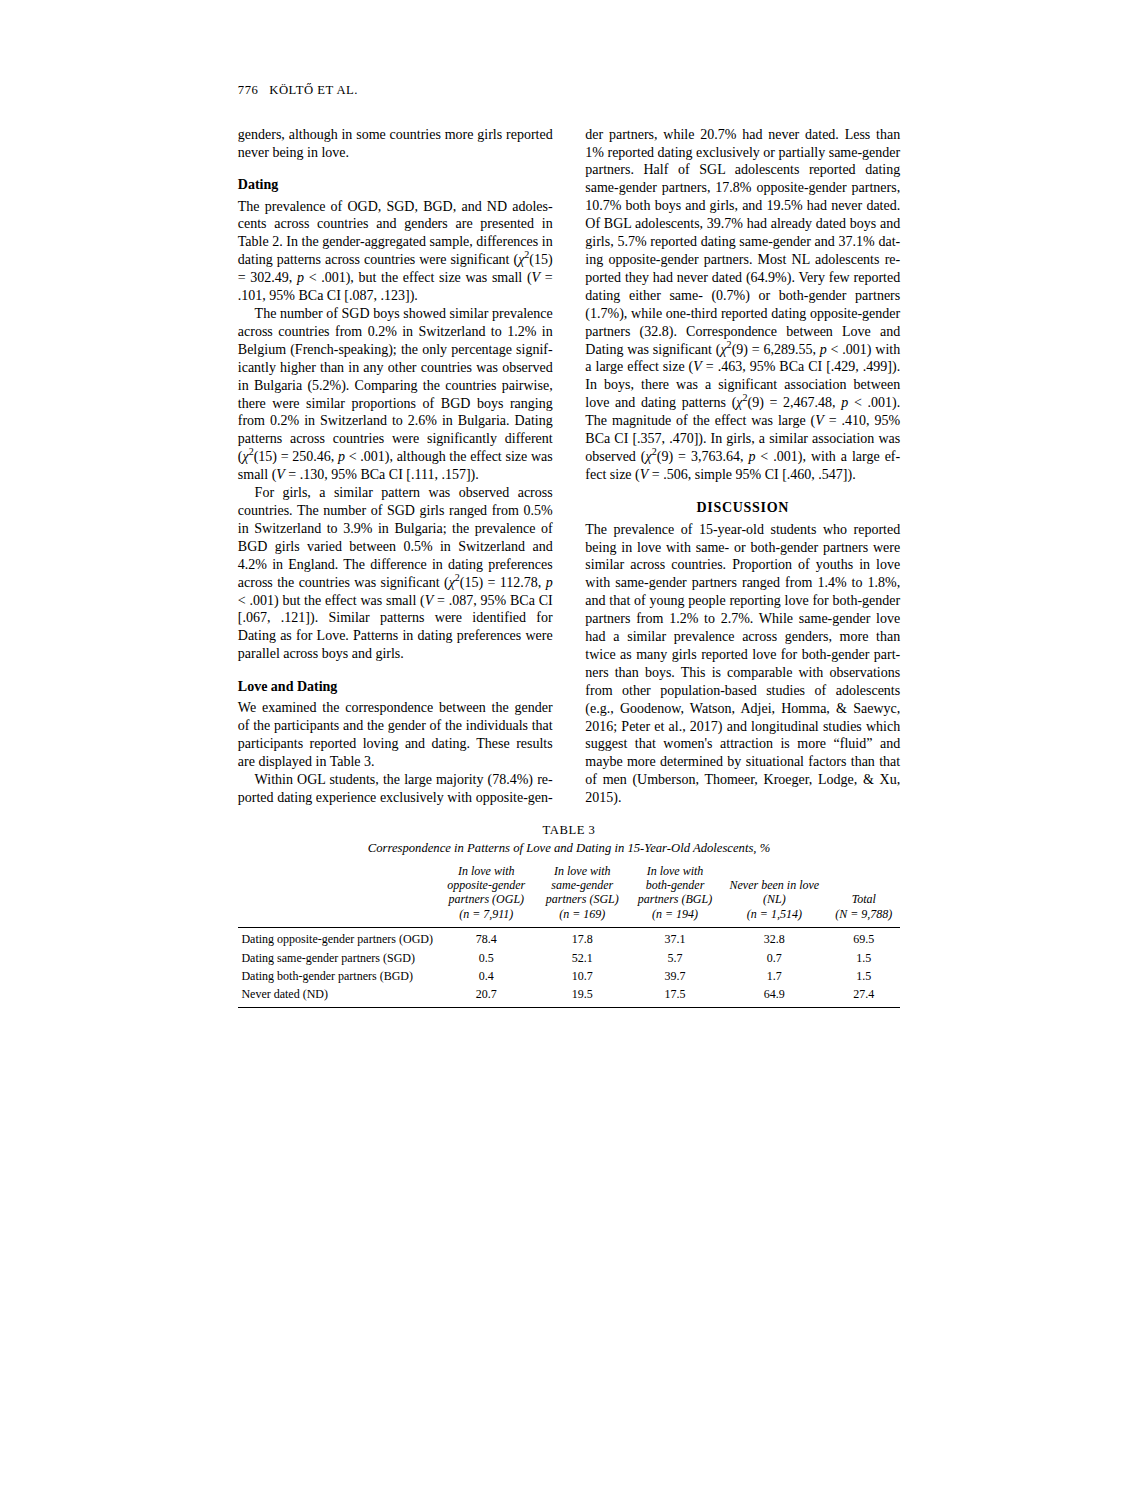776 KÖLTŐ ET AL.
genders, although in some countries more girls reported never being in love.
Dating
The prevalence of OGD, SGD, BGD, and ND adolescents across countries and genders are presented in Table 2. In the gender-aggregated sample, differences in dating patterns across countries were significant (χ2(15) = 302.49, p < .001), but the effect size was small (V = .101, 95% BCa CI [.087, .123]).
The number of SGD boys showed similar prevalence across countries from 0.2% in Switzerland to 1.2% in Belgium (French-speaking); the only percentage significantly higher than in any other countries was observed in Bulgaria (5.2%). Comparing the countries pairwise, there were similar proportions of BGD boys ranging from 0.2% in Switzerland to 2.6% in Bulgaria. Dating patterns across countries were significantly different (χ2(15) = 250.46, p < .001), although the effect size was small (V = .130, 95% BCa CI [.111, .157]).
For girls, a similar pattern was observed across countries. The number of SGD girls ranged from 0.5% in Switzerland to 3.9% in Bulgaria; the prevalence of BGD girls varied between 0.5% in Switzerland and 4.2% in England. The difference in dating preferences across the countries was significant (χ2(15) = 112.78, p < .001) but the effect was small (V = .087, 95% BCa CI [.067, .121]). Similar patterns were identified for Dating as for Love. Patterns in dating preferences were parallel across boys and girls.
Love and Dating
We examined the correspondence between the gender of the participants and the gender of the individuals that participants reported loving and dating. These results are displayed in Table 3.
Within OGL students, the large majority (78.4%) reported dating experience exclusively with opposite-gender partners, while 20.7% had never dated. Less than 1% reported dating exclusively or partially same-gender partners. Half of SGL adolescents reported dating same-gender partners, 17.8% opposite-gender partners, 10.7% both boys and girls, and 19.5% had never dated. Of BGL adolescents, 39.7% had already dated boys and girls, 5.7% reported dating same-gender and 37.1% dating opposite-gender partners. Most NL adolescents reported they had never dated (64.9%). Very few reported dating either same- (0.7%) or both-gender partners (1.7%), while one-third reported dating opposite-gender partners (32.8). Correspondence between Love and Dating was significant (χ2(9) = 6,289.55, p < .001) with a large effect size (V = .463, 95% BCa CI [.429, .499]). In boys, there was a significant association between love and dating patterns (χ2(9) = 2,467.48, p < .001). The magnitude of the effect was large (V = .410, 95% BCa CI [.357, .470]). In girls, a similar association was observed (χ2(9) = 3,763.64, p < .001), with a large effect size (V = .506, simple 95% CI [.460, .547]).
DISCUSSION
The prevalence of 15-year-old students who reported being in love with same- or both-gender partners were similar across countries. Proportion of youths in love with same-gender partners ranged from 1.4% to 1.8%, and that of young people reporting love for both-gender partners from 1.2% to 2.7%. While same-gender love had a similar prevalence across genders, more than twice as many girls reported love for both-gender partners than boys. This is comparable with observations from other population-based studies of adolescents (e.g., Goodenow, Watson, Adjei, Homma, & Saewyc, 2016; Peter et al., 2017) and longitudinal studies which suggest that women's attraction is more “fluid” and maybe more determined by situational factors than that of men (Umberson, Thomeer, Kroeger, Lodge, & Xu, 2015).
TABLE 3
Correspondence in Patterns of Love and Dating in 15-Year-Old Adolescents, %
| | In love with opposite-gender partners (OGL) ( n = 7,911) | In love with same-gender partners (SGL) ( n = 169) | In love with both-gender partners (BGL) ( n = 194) | Never been in love (NL) ( n = 1,514) | Total ( N = 9,788) |
| --- | --- | --- | --- | --- | --- |
| Dating opposite-gender partners (OGD) | 78.4 | 17.8 | 37.1 | 32.8 | 69.5 |
| Dating same-gender partners (SGD) | 0.5 | 52.1 | 5.7 | 0.7 | 1.5 |
| Dating both-gender partners (BGD) | 0.4 | 10.7 | 39.7 | 1.7 | 1.5 |
| Never dated (ND) | 20.7 | 19.5 | 17.5 | 64.9 | 27.4 |